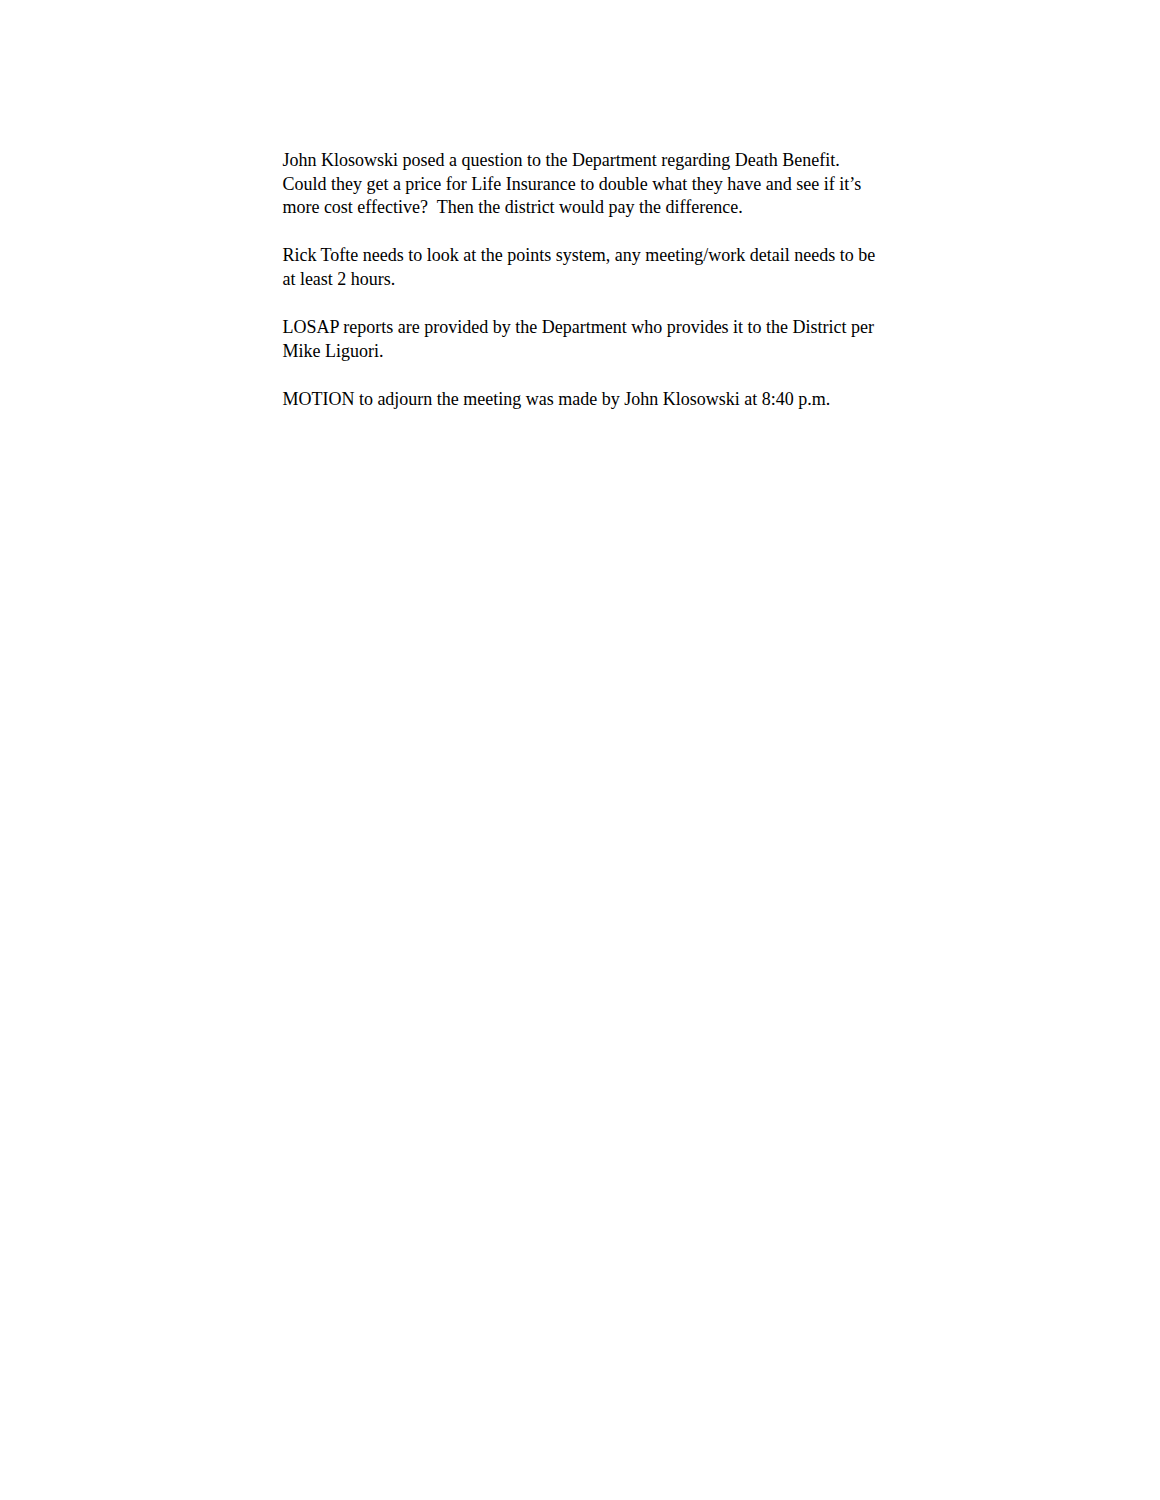John Klosowski posed a question to the Department regarding Death Benefit. Could they get a price for Life Insurance to double what they have and see if it’s more cost effective? Then the district would pay the difference.
Rick Tofte needs to look at the points system, any meeting/work detail needs to be at least 2 hours.
LOSAP reports are provided by the Department who provides it to the District per Mike Liguori.
MOTION to adjourn the meeting was made by John Klosowski at 8:40 p.m.